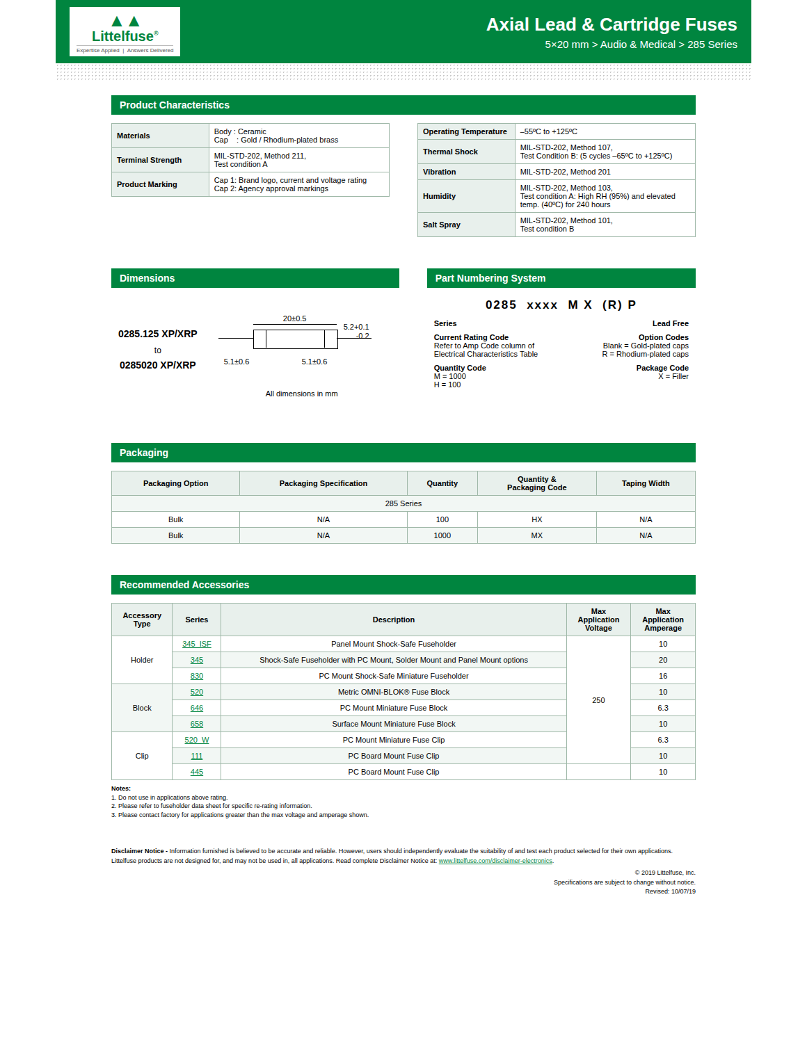▲▲
Littelfuse®
Expertise Applied | Answers Delivered
Axial Lead & Cartridge Fuses
5×20 mm > Audio & Medical > 285 Series
Product Characteristics
| Materials | Body : Ceramic Cap : Gold / Rhodium-plated brass |
| Terminal Strength | MIL-STD-202, Method 211, Test condition A |
| Product Marking | Cap 1: Brand logo, current and voltage rating Cap 2: Agency approval markings |
| Operating Temperature | –55ºC to +125ºC |
| Thermal Shock | MIL-STD-202, Method 107, Test Condition B: (5 cycles –65ºC to +125ºC) |
| Vibration | MIL-STD-202, Method 201 |
| Humidity | MIL-STD-202, Method 103, Test condition A: High RH (95%) and elevated temp. (40ºC) for 240 hours |
| Salt Spray | MIL-STD-202, Method 101, Test condition B |
Dimensions
0285.125 XP/XRP
to
0285020 XP/XRP
20±0.5
5.2+0.1
-0.2
5.1±0.6 5.1±0.6
All dimensions in mm
Part Numbering System
0285 xxxx M X (R) P
Series
Current Rating Code Refer to Amp Code column of Electrical Characteristics Table
Quantity Code M = 1000
H = 100
Lead Free
Option Codes Blank = Gold-plated caps
R = Rhodium-plated caps
Package Code X = Filler
Packaging
| Packaging Option | Packaging Specification | Quantity | Quantity & Packaging Code | Taping Width |
| --- | --- | --- | --- | --- |
| 285 Series |
| Bulk | N/A | 100 | HX | N/A |
| Bulk | N/A | 1000 | MX | N/A |
Recommended Accessories
| Accessory Type | Series | Description | Max Application Voltage | Max Application Amperage |
| --- | --- | --- | --- | --- |
| Holder | 345_ISF | Panel Mount Shock-Safe Fuseholder | 250 | 10 |
| 345 | Shock-Safe Fuseholder with PC Mount, Solder Mount and Panel Mount options | 20 |
| 830 | PC Mount Shock-Safe Miniature Fuseholder | 16 |
| Block | 520 | Metric OMNI-BLOK® Fuse Block | 10 |
| 646 | PC Mount Miniature Fuse Block | 6.3 |
| 658 | Surface Mount Miniature Fuse Block | 10 |
| Clip | 520_W | PC Mount Miniature Fuse Clip | 6.3 |
| 111 | PC Board Mount Fuse Clip | 10 |
| 445 | PC Board Mount Fuse Clip | | 10 |
Notes:
1. Do not use in applications above rating.
2. Please refer to fuseholder data sheet for specific re-rating information.
3. Please contact factory for applications greater than the max voltage and amperage shown.
Disclaimer Notice - Information furnished is believed to be accurate and reliable. However, users should independently evaluate the suitability of and test each product selected for their own applications. Littelfuse products are not designed for, and may not be used in, all applications. Read complete Disclaimer Notice at: www.littelfuse.com/disclaimer-electronics.
© 2019 Littelfuse, Inc.
Specifications are subject to change without notice.
Revised: 10/07/19